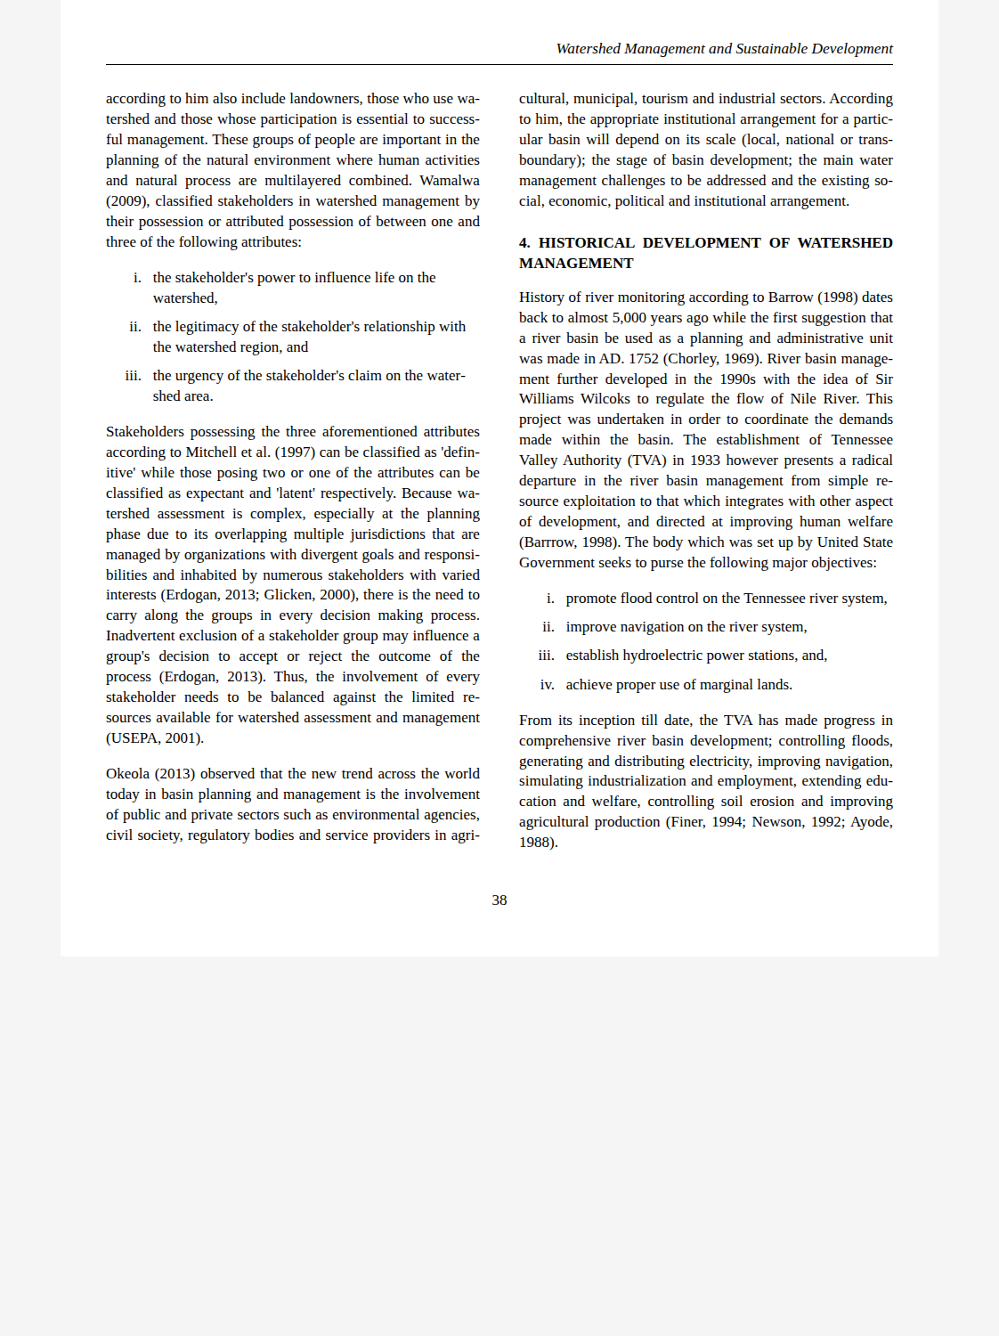Watershed Management and Sustainable Development
according to him also include landowners, those who use watershed and those whose participation is essential to successful management. These groups of people are important in the planning of the natural environment where human activities and natural process are multilayered combined. Wamalwa (2009), classified stakeholders in watershed management by their possession or attributed possession of between one and three of the following attributes:
the stakeholder's power to influence life on the watershed,
the legitimacy of the stakeholder's relationship with the watershed region, and
the urgency of the stakeholder's claim on the watershed area.
Stakeholders possessing the three aforementioned attributes according to Mitchell et al. (1997) can be classified as 'definitive' while those posing two or one of the attributes can be classified as expectant and 'latent' respectively. Because watershed assessment is complex, especially at the planning phase due to its overlapping multiple jurisdictions that are managed by organizations with divergent goals and responsibilities and inhabited by numerous stakeholders with varied interests (Erdogan, 2013; Glicken, 2000), there is the need to carry along the groups in every decision making process. Inadvertent exclusion of a stakeholder group may influence a group's decision to accept or reject the outcome of the process (Erdogan, 2013). Thus, the involvement of every stakeholder needs to be balanced against the limited resources available for watershed assessment and management (USEPA, 2001).
Okeola (2013) observed that the new trend across the world today in basin planning and management is the involvement of public and private sectors such as environmental agencies, civil society, regulatory bodies and service providers in agricultural, municipal, tourism and industrial sectors. According to him, the appropriate institutional arrangement for a particular basin will depend on its scale (local, national or trans-boundary); the stage of basin development; the main water management challenges to be addressed and the existing social, economic, political and institutional arrangement.
4. Historical Development of Watershed Management
History of river monitoring according to Barrow (1998) dates back to almost 5,000 years ago while the first suggestion that a river basin be used as a planning and administrative unit was made in AD. 1752 (Chorley, 1969). River basin management further developed in the 1990s with the idea of Sir Williams Wilcoks to regulate the flow of Nile River. This project was undertaken in order to coordinate the demands made within the basin. The establishment of Tennessee Valley Authority (TVA) in 1933 however presents a radical departure in the river basin management from simple resource exploitation to that which integrates with other aspect of development, and directed at improving human welfare (Barrrow, 1998). The body which was set up by United State Government seeks to purse the following major objectives:
promote flood control on the Tennessee river system,
improve navigation on the river system,
establish hydroelectric power stations, and,
achieve proper use of marginal lands.
From its inception till date, the TVA has made progress in comprehensive river basin development; controlling floods, generating and distributing electricity, improving navigation, simulating industrialization and employment, extending education and welfare, controlling soil erosion and improving agricultural production (Finer, 1994; Newson, 1992; Ayode, 1988).
38